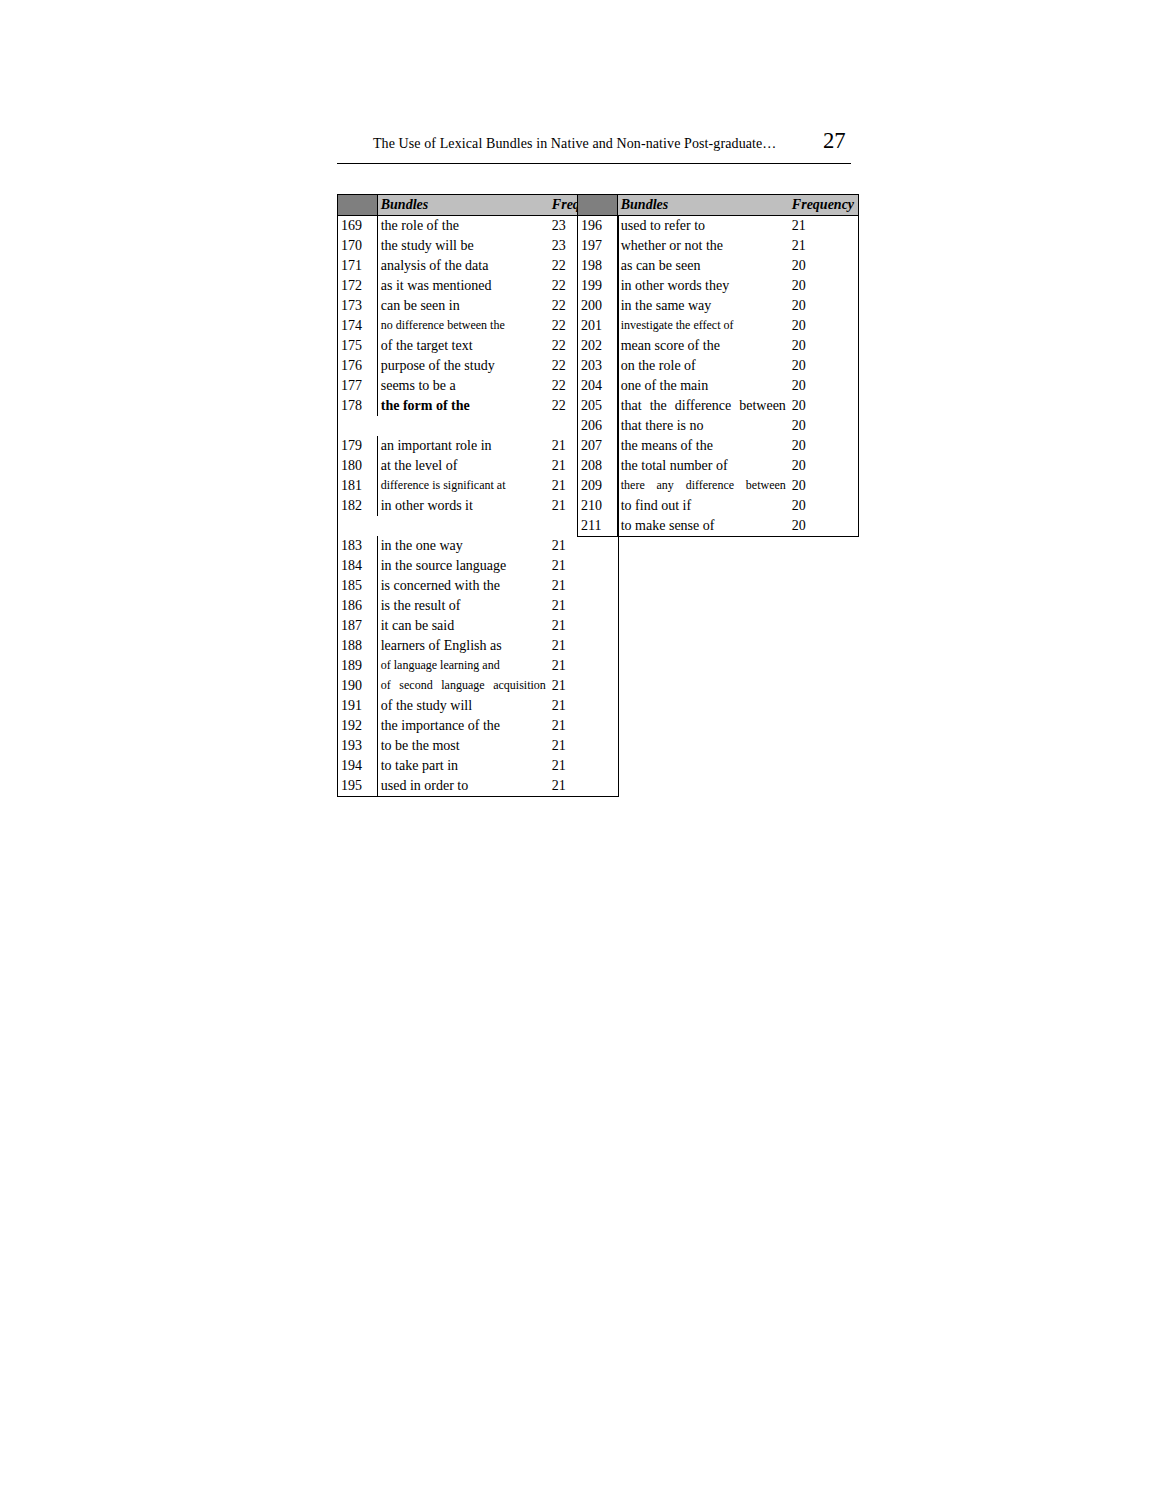The Use of Lexical Bundles in Native and Non-native Post-graduate…
27
| | Bundles | Frequency |
| 169 | the role of the | 23 |
| 170 | the study will be | 23 |
| 171 | analysis of the data | 22 |
| 172 | as it was mentioned | 22 |
| 173 | can be seen in | 22 |
| 174 | no difference between the | 22 |
| 175 | of the target text | 22 |
| 176 | purpose of the study | 22 |
| 177 | seems to be a | 22 |
| 178 | the form of the | 22 |
| 179 | an important role in | 21 |
| 180 | at the level of | 21 |
| 181 | difference is significant at | 21 |
| 182 | in other words it | 21 |
| 183 | in the one way | 21 |
| 184 | in the source language | 21 |
| 185 | is concerned with the | 21 |
| 186 | is the result of | 21 |
| 187 | it can be said | 21 |
| 188 | learners of English as | 21 |
| 189 | of language learning and | 21 |
| 190 | of second language acquisition | 21 |
| 191 | of the study will | 21 |
| 192 | the importance of the | 21 |
| 193 | to be the most | 21 |
| 194 | to take part in | 21 |
| 195 | used in order to | 21 |
| | Bundles | Frequency |
| 196 | used to refer to | 21 |
| 197 | whether or not the | 21 |
| 198 | as can be seen | 20 |
| 199 | in other words they | 20 |
| 200 | in the same way | 20 |
| 201 | investigate the effect of | 20 |
| 202 | mean score of the | 20 |
| 203 | on the role of | 20 |
| 204 | one of the main | 20 |
| 205 | that the difference between | 20 |
| 206 | that there is no | 20 |
| 207 | the means of the | 20 |
| 208 | the total number of | 20 |
| 209 | there any difference between | 20 |
| 210 | to find out if | 20 |
| 211 | to make sense of | 20 |